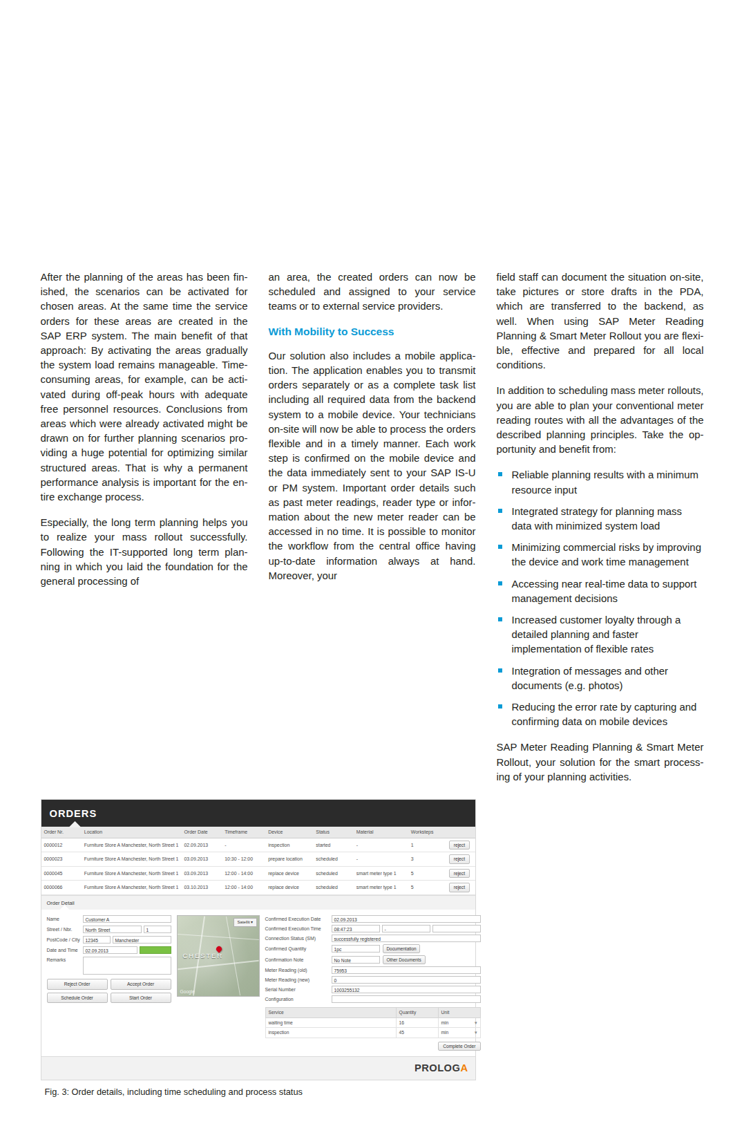After the planning of the areas has been finished, the scenarios can be activated for chosen areas. At the same time the service orders for these areas are created in the SAP ERP system. The main benefit of that approach: By activating the areas gradually the system load remains manageable. Time-consuming areas, for example, can be activated during off-peak hours with adequate free personnel resources. Conclusions from areas which were already activated might be drawn on for further planning scenarios providing a huge potential for optimizing similar structured areas. That is why a permanent performance analysis is important for the entire exchange process.
Especially, the long term planning helps you to realize your mass rollout successfully. Following the IT-supported long term planning in which you laid the foundation for the general processing of
an area, the created orders can now be scheduled and assigned to your service teams or to external service providers.
With Mobility to Success
Our solution also includes a mobile application. The application enables you to transmit orders separately or as a complete task list including all required data from the backend system to a mobile device. Your technicians on-site will now be able to process the orders flexible and in a timely manner. Each work step is confirmed on the mobile device and the data immediately sent to your SAP IS-U or PM system. Important order details such as past meter readings, reader type or information about the new meter reader can be accessed in no time. It is possible to monitor the workflow from the central office having up-to-date information always at hand. Moreover, your
field staff can document the situation on-site, take pictures or store drafts in the PDA, which are transferred to the backend, as well. When using SAP Meter Reading Planning & Smart Meter Rollout you are flexible, effective and prepared for all local conditions.
In addition to scheduling mass meter rollouts, you are able to plan your conventional meter reading routes with all the advantages of the described planning principles. Take the opportunity and benefit from:
Reliable planning results with a minimum resource input
Integrated strategy for planning mass data with minimized system load
Minimizing commercial risks by improving the device and work time management
Accessing near real-time data to support management decisions
Increased customer loyalty through a detailed planning and faster implementation of flexible rates
Integration of messages and other documents (e.g. photos)
Reducing the error rate by capturing and confirming data on mobile devices
SAP Meter Reading Planning & Smart Meter Rollout, your solution for the smart processing of your planning activities.
ORDERS
| Order Nr. | Location | Order Date | Timeframe | Device | Status | Material | Worksteps | |
| --- | --- | --- | --- | --- | --- | --- | --- | --- |
| 0000012 | Furniture Store A Manchester, North Street 1 | 02.09.2013 | - | inspection | started | - | 1 | reject |
| 0000023 | Furniture Store A Manchester, North Street 1 | 03.09.2013 | 10:30 - 12:00 | prepare location | scheduled | - | 3 | reject |
| 0000045 | Furniture Store A Manchester, North Street 1 | 03.09.2013 | 12:00 - 14:00 | replace device | scheduled | smart meter type 1 | 5 | reject |
| 0000066 | Furniture Store A Manchester, North Street 1 | 03.10.2013 | 12:00 - 14:00 | replace device | scheduled | smart meter type 1 | 5 | reject |
Order Detail
Name Customer A
Street / Nbr. North Street 1
PostCode / City 12345 Manchester
Date and Time 02.09.2013
Remarks
Reject Order
Accept Order
Schedule Order
Start Order
Satellit ▾ CHESTER Google
Confirmed Execution Date 02.09.2013
Confirmed Execution Time 08:47:23 -
Connection Status (SM) successfully registered
Confirmed Quantity 1pc Documentation
Confirmation Note No Note Other Documents
Meter Reading (old) 75953
Meter Reading (new) 0
Serial Number 1003255132
Configuration
| Service | Quantity | Unit |
| --- | --- | --- |
| waiting time | 16 | min |
| inspection | 45 | min |
Complete Order
PROLOGA
Fig. 3: Order details, including time scheduling and process status